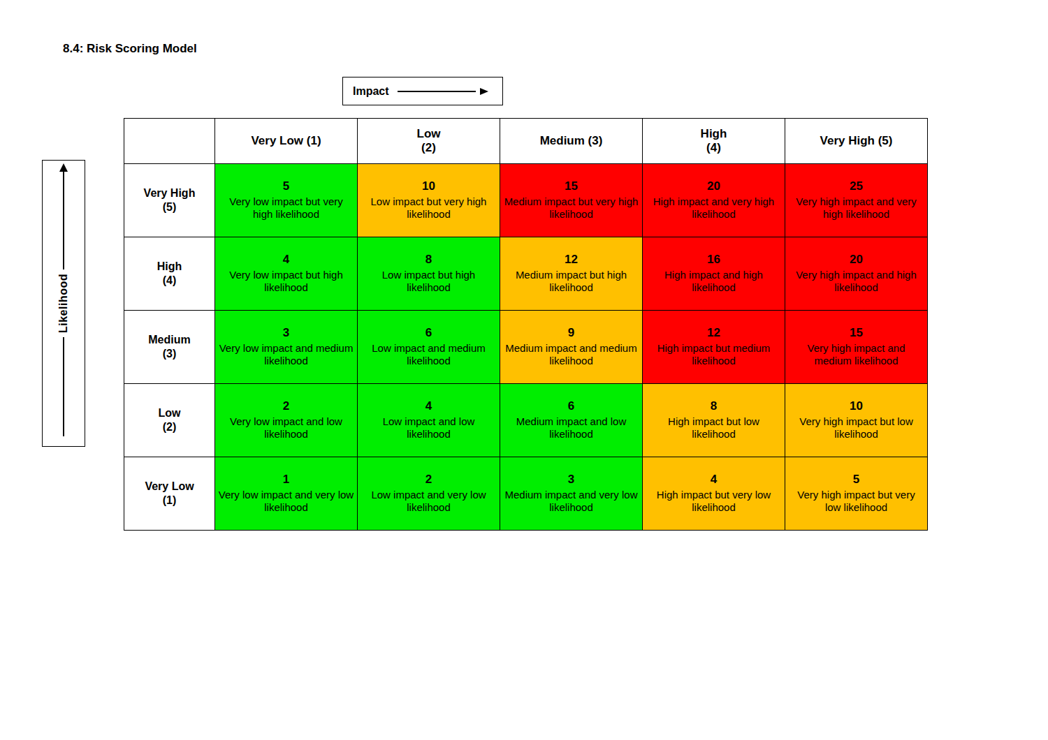8.4: Risk Scoring Model
Impact
Likelihood
| | Very Low (1) | Low (2) | Medium (3) | High (4) | Very High (5) |
| --- | --- | --- | --- | --- | --- |
| Very High (5) | 5 Very low impact but very high likelihood | 10 Low impact but very high likelihood | 15 Medium impact but very high likelihood | 20 High impact and very high likelihood | 25 Very high impact and very high likelihood |
| High (4) | 4 Very low impact but high likelihood | 8 Low impact but high likelihood | 12 Medium impact but high likelihood | 16 High impact and high likelihood | 20 Very high impact and high likelihood |
| Medium (3) | 3 Very low impact and medium likelihood | 6 Low impact and medium likelihood | 9 Medium impact and medium likelihood | 12 High impact but medium likelihood | 15 Very high impact and medium likelihood |
| Low (2) | 2 Very low impact and low likelihood | 4 Low impact and low likelihood | 6 Medium impact and low likelihood | 8 High impact but low likelihood | 10 Very high impact but low likelihood |
| Very Low (1) | 1 Very low impact and very low likelihood | 2 Low impact and very low likelihood | 3 Medium impact and very low likelihood | 4 High impact but very low likelihood | 5 Very high impact but very low likelihood |